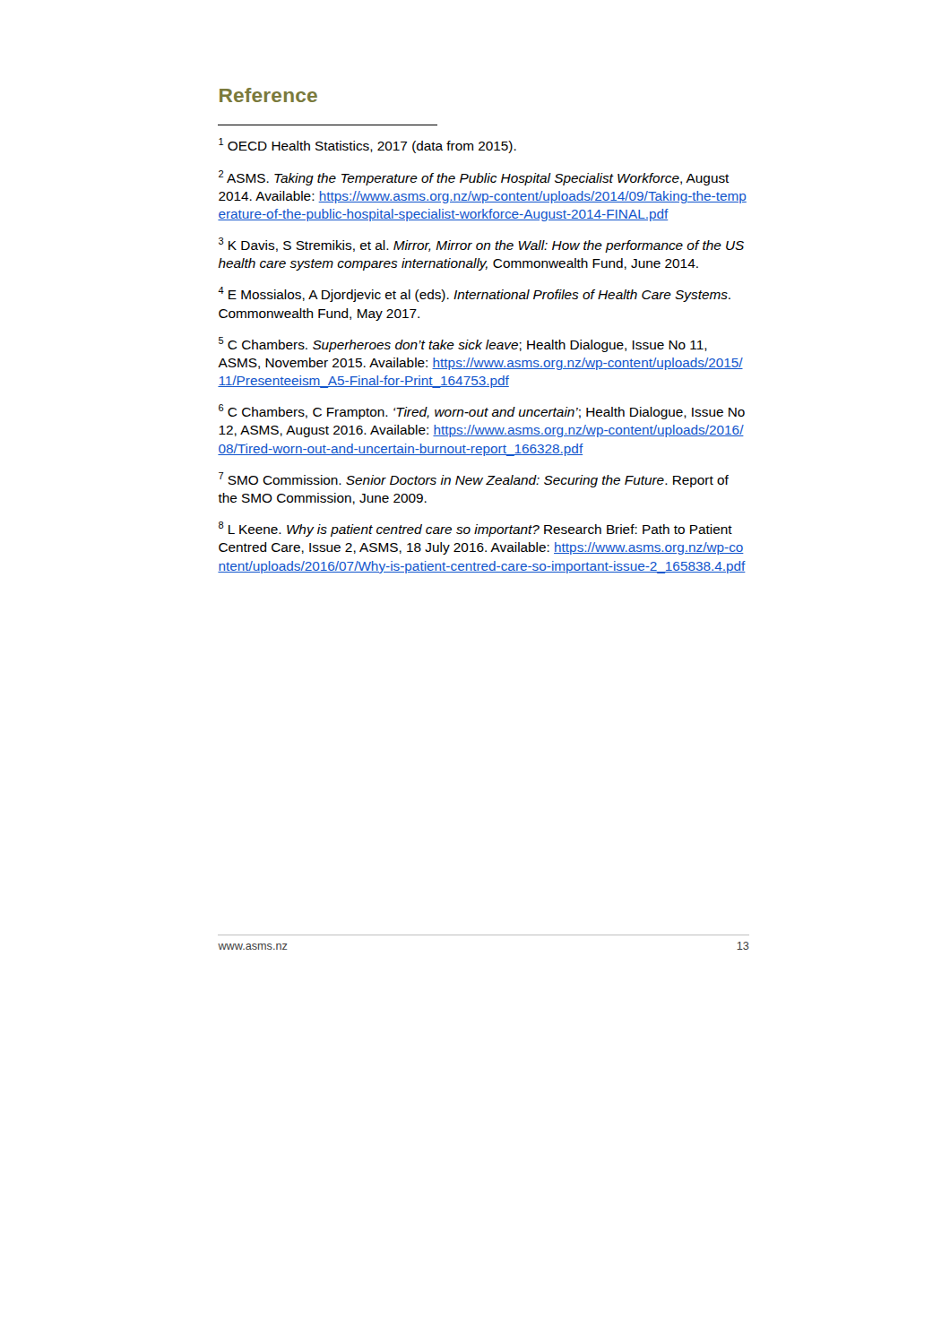Reference
1 OECD Health Statistics, 2017 (data from 2015).
2 ASMS. Taking the Temperature of the Public Hospital Specialist Workforce, August 2014. Available: https://www.asms.org.nz/wp-content/uploads/2014/09/Taking-the-temperature-of-the-public-hospital-specialist-workforce-August-2014-FINAL.pdf
3 K Davis, S Stremikis, et al. Mirror, Mirror on the Wall: How the performance of the US health care system compares internationally, Commonwealth Fund, June 2014.
4 E Mossialos, A Djordjevic et al (eds). International Profiles of Health Care Systems. Commonwealth Fund, May 2017.
5 C Chambers. Superheroes don’t take sick leave; Health Dialogue, Issue No 11, ASMS, November 2015. Available: https://www.asms.org.nz/wp-content/uploads/2015/11/Presenteeism_A5-Final-for-Print_164753.pdf
6 C Chambers, C Frampton. ‘Tired, worn-out and uncertain’; Health Dialogue, Issue No 12, ASMS, August 2016. Available: https://www.asms.org.nz/wp-content/uploads/2016/08/Tired-worn-out-and-uncertain-burnout-report_166328.pdf
7 SMO Commission. Senior Doctors in New Zealand: Securing the Future. Report of the SMO Commission, June 2009.
8 L Keene. Why is patient centred care so important? Research Brief: Path to Patient Centred Care, Issue 2, ASMS, 18 July 2016. Available: https://www.asms.org.nz/wp-content/uploads/2016/07/Why-is-patient-centred-care-so-important-issue-2_165838.4.pdf
www.asms.nz 13